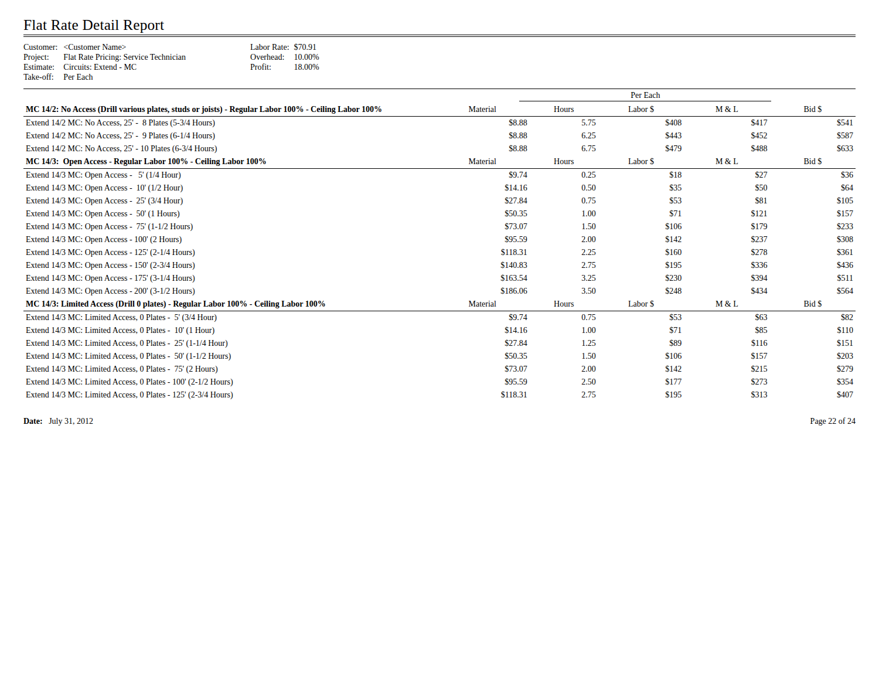Flat Rate Detail Report
| Customer: | <Customer Name> |
| Project: | Flat Rate Pricing: Service Technician |
| Estimate: | Circuits: Extend - MC |
| Take-off: | Per Each |
| Labor Rate: | $70.91 |
| Overhead: | 10.00% |
| Profit: | 18.00% |
| | Per Each |
| MC 14/2: No Access (Drill various plates, studs or joists) - Regular Labor 100% - Ceiling Labor 100% | Material | Hours | Labor $ | M & L | Bid $ |
| Extend 14/2 MC: No Access, 25' - 8 Plates (5-3/4 Hours) | $8.88 | 5.75 | $408 | $417 | $541 |
| Extend 14/2 MC: No Access, 25' - 9 Plates (6-1/4 Hours) | $8.88 | 6.25 | $443 | $452 | $587 |
| Extend 14/2 MC: No Access, 25' - 10 Plates (6-3/4 Hours) | $8.88 | 6.75 | $479 | $488 | $633 |
| MC 14/3: Open Access - Regular Labor 100% - Ceiling Labor 100% | Material | Hours | Labor $ | M & L | Bid $ |
| Extend 14/3 MC: Open Access - 5' (1/4 Hour) | $9.74 | 0.25 | $18 | $27 | $36 |
| Extend 14/3 MC: Open Access - 10' (1/2 Hour) | $14.16 | 0.50 | $35 | $50 | $64 |
| Extend 14/3 MC: Open Access - 25' (3/4 Hour) | $27.84 | 0.75 | $53 | $81 | $105 |
| Extend 14/3 MC: Open Access - 50' (1 Hours) | $50.35 | 1.00 | $71 | $121 | $157 |
| Extend 14/3 MC: Open Access - 75' (1-1/2 Hours) | $73.07 | 1.50 | $106 | $179 | $233 |
| Extend 14/3 MC: Open Access - 100' (2 Hours) | $95.59 | 2.00 | $142 | $237 | $308 |
| Extend 14/3 MC: Open Access - 125' (2-1/4 Hours) | $118.31 | 2.25 | $160 | $278 | $361 |
| Extend 14/3 MC: Open Access - 150' (2-3/4 Hours) | $140.83 | 2.75 | $195 | $336 | $436 |
| Extend 14/3 MC: Open Access - 175' (3-1/4 Hours) | $163.54 | 3.25 | $230 | $394 | $511 |
| Extend 14/3 MC: Open Access - 200' (3-1/2 Hours) | $186.06 | 3.50 | $248 | $434 | $564 |
| MC 14/3: Limited Access (Drill 0 plates) - Regular Labor 100% - Ceiling Labor 100% | Material | Hours | Labor $ | M & L | Bid $ |
| Extend 14/3 MC: Limited Access, 0 Plates - 5' (3/4 Hour) | $9.74 | 0.75 | $53 | $63 | $82 |
| Extend 14/3 MC: Limited Access, 0 Plates - 10' (1 Hour) | $14.16 | 1.00 | $71 | $85 | $110 |
| Extend 14/3 MC: Limited Access, 0 Plates - 25' (1-1/4 Hour) | $27.84 | 1.25 | $89 | $116 | $151 |
| Extend 14/3 MC: Limited Access, 0 Plates - 50' (1-1/2 Hours) | $50.35 | 1.50 | $106 | $157 | $203 |
| Extend 14/3 MC: Limited Access, 0 Plates - 75' (2 Hours) | $73.07 | 2.00 | $142 | $215 | $279 |
| Extend 14/3 MC: Limited Access, 0 Plates - 100' (2-1/2 Hours) | $95.59 | 2.50 | $177 | $273 | $354 |
| Extend 14/3 MC: Limited Access, 0 Plates - 125' (2-3/4 Hours) | $118.31 | 2.75 | $195 | $313 | $407 |
Date: July 31, 2012
Page 22 of 24